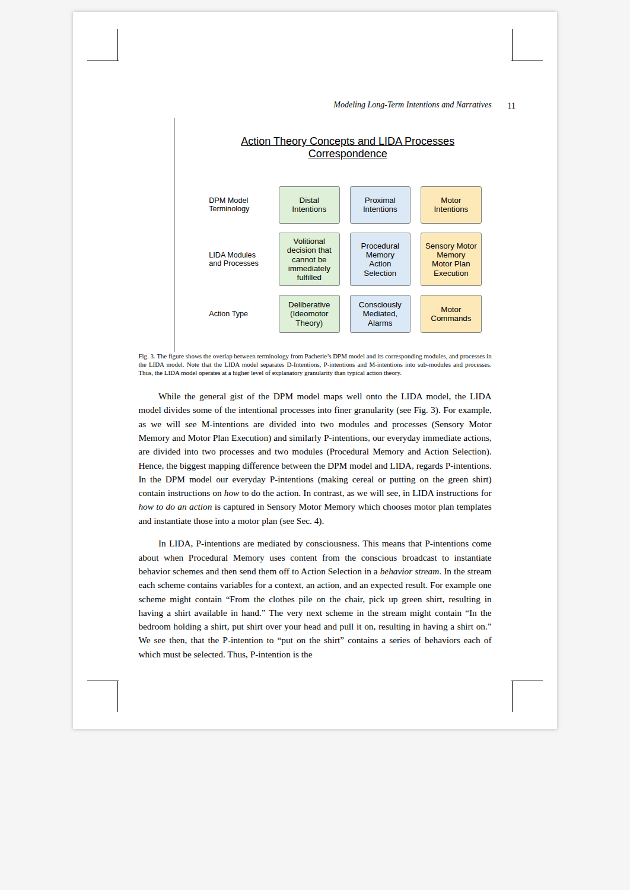Modeling Long-Term Intentions and Narratives11
Action Theory Concepts and LIDA Processes Correspondence
| DPM Model Terminology | Distal Intentions | Proximal Intentions | Motor Intentions |
| LIDA Modules and Processes | Volitional decision that cannot be immediately fulfilled | Procedural Memory Action Selection | Sensory Motor Memory Motor Plan Execution |
| Action Type | Deliberative (Ideomotor Theory) | Consciously Mediated, Alarms | Motor Commands |
Fig. 3. The figure shows the overlap between terminology from Pacherie’s DPM model and its corresponding modules, and processes in the LIDA model. Note that the LIDA model separates D-Intentions, P-intentions and M-intentions into sub-modules and processes. Thus, the LIDA model operates at a higher level of explanatory granularity than typical action theory.
While the general gist of the DPM model maps well onto the LIDA model, the LIDA model divides some of the intentional processes into finer granularity (see Fig. 3). For example, as we will see M-intentions are divided into two modules and processes (Sensory Motor Memory and Motor Plan Execution) and similarly P-intentions, our everyday immediate actions, are divided into two processes and two modules (Procedural Memory and Action Selection). Hence, the biggest mapping difference between the DPM model and LIDA, regards P-intentions. In the DPM model our everyday P-intentions (making cereal or putting on the green shirt) contain instructions on how to do the action. In contrast, as we will see, in LIDA instructions for how to do an action is captured in Sensory Motor Memory which chooses motor plan templates and instantiate those into a motor plan (see Sec. 4).
In LIDA, P-intentions are mediated by consciousness. This means that P-intentions come about when Procedural Memory uses content from the conscious broadcast to instantiate behavior schemes and then send them off to Action Selection in a behavior stream. In the stream each scheme contains variables for a context, an action, and an expected result. For example one scheme might contain “From the clothes pile on the chair, pick up green shirt, resulting in having a shirt available in hand.” The very next scheme in the stream might contain “In the bedroom holding a shirt, put shirt over your head and pull it on, resulting in having a shirt on.” We see then, that the P-intention to “put on the shirt” contains a series of behaviors each of which must be selected. Thus, P-intention is the